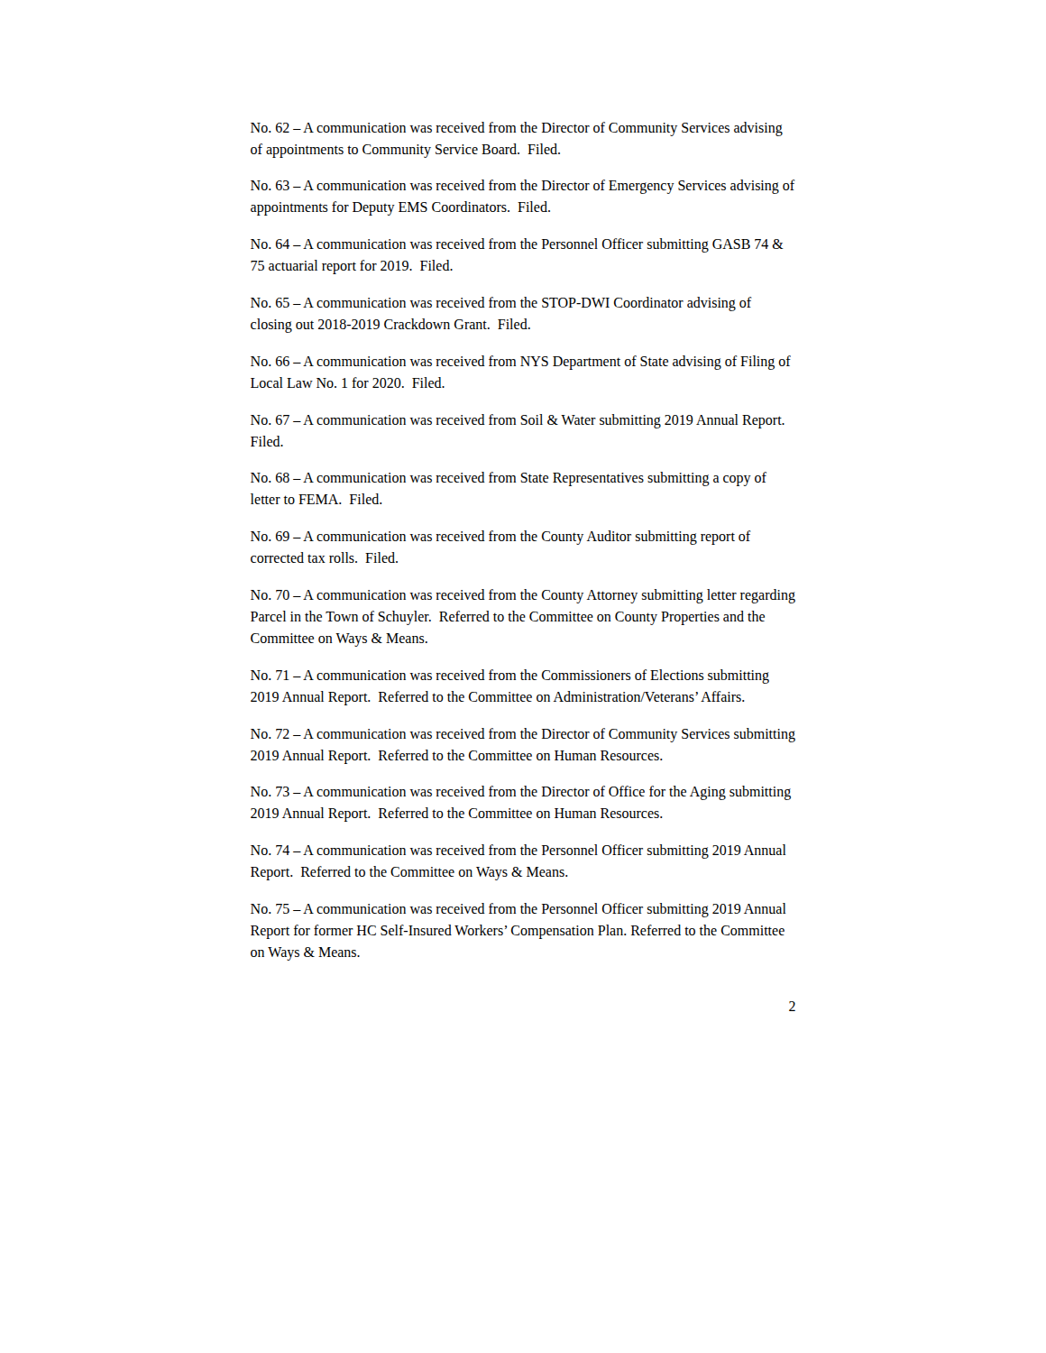No. 62 – A communication was received from the Director of Community Services advising of appointments to Community Service Board. Filed.
No. 63 – A communication was received from the Director of Emergency Services advising of appointments for Deputy EMS Coordinators. Filed.
No. 64 – A communication was received from the Personnel Officer submitting GASB 74 & 75 actuarial report for 2019. Filed.
No. 65 – A communication was received from the STOP-DWI Coordinator advising of closing out 2018-2019 Crackdown Grant. Filed.
No. 66 – A communication was received from NYS Department of State advising of Filing of Local Law No. 1 for 2020. Filed.
No. 67 – A communication was received from Soil & Water submitting 2019 Annual Report. Filed.
No. 68 – A communication was received from State Representatives submitting a copy of letter to FEMA. Filed.
No. 69 – A communication was received from the County Auditor submitting report of corrected tax rolls. Filed.
No. 70 – A communication was received from the County Attorney submitting letter regarding Parcel in the Town of Schuyler. Referred to the Committee on County Properties and the Committee on Ways & Means.
No. 71 – A communication was received from the Commissioners of Elections submitting 2019 Annual Report. Referred to the Committee on Administration/Veterans’ Affairs.
No. 72 – A communication was received from the Director of Community Services submitting 2019 Annual Report. Referred to the Committee on Human Resources.
No. 73 – A communication was received from the Director of Office for the Aging submitting 2019 Annual Report. Referred to the Committee on Human Resources.
No. 74 – A communication was received from the Personnel Officer submitting 2019 Annual Report. Referred to the Committee on Ways & Means.
No. 75 – A communication was received from the Personnel Officer submitting 2019 Annual Report for former HC Self-Insured Workers’ Compensation Plan. Referred to the Committee on Ways & Means.
2